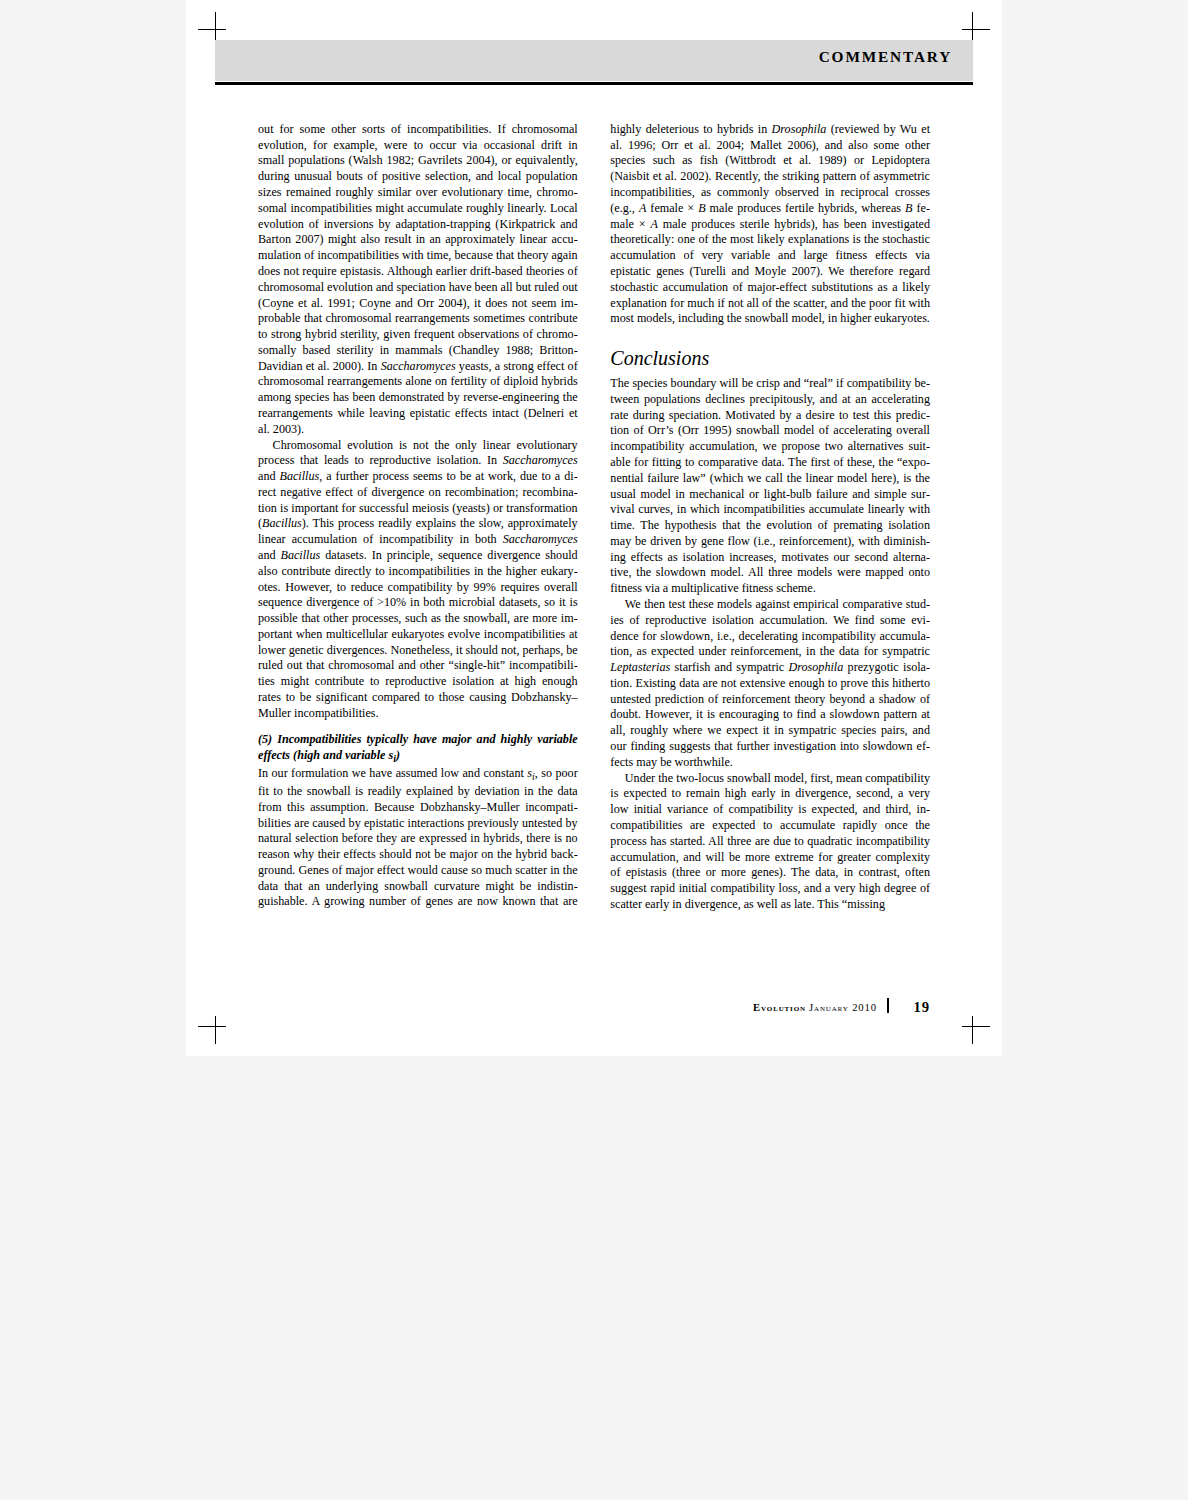Commentary
out for some other sorts of incompatibilities. If chromosomal evolution, for example, were to occur via occasional drift in small populations (Walsh 1982; Gavrilets 2004), or equivalently, during unusual bouts of positive selection, and local population sizes remained roughly similar over evolutionary time, chromosomal incompatibilities might accumulate roughly linearly. Local evolution of inversions by adaptation-trapping (Kirkpatrick and Barton 2007) might also result in an approximately linear accumulation of incompatibilities with time, because that theory again does not require epistasis. Although earlier drift-based theories of chromosomal evolution and speciation have been all but ruled out (Coyne et al. 1991; Coyne and Orr 2004), it does not seem improbable that chromosomal rearrangements sometimes contribute to strong hybrid sterility, given frequent observations of chromosomally based sterility in mammals (Chandley 1988; Britton-Davidian et al. 2000). In Saccharomyces yeasts, a strong effect of chromosomal rearrangements alone on fertility of diploid hybrids among species has been demonstrated by reverse-engineering the rearrangements while leaving epistatic effects intact (Delneri et al. 2003).
Chromosomal evolution is not the only linear evolutionary process that leads to reproductive isolation. In Saccharomyces and Bacillus, a further process seems to be at work, due to a direct negative effect of divergence on recombination; recombination is important for successful meiosis (yeasts) or transformation (Bacillus). This process readily explains the slow, approximately linear accumulation of incompatibility in both Saccharomyces and Bacillus datasets. In principle, sequence divergence should also contribute directly to incompatibilities in the higher eukaryotes. However, to reduce compatibility by 99% requires overall sequence divergence of >10% in both microbial datasets, so it is possible that other processes, such as the snowball, are more important when multicellular eukaryotes evolve incompatibilities at lower genetic divergences. Nonetheless, it should not, perhaps, be ruled out that chromosomal and other “single-hit” incompatibilities might contribute to reproductive isolation at high enough rates to be significant compared to those causing Dobzhansky–Muller incompatibilities.
(5) Incompatibilities typically have major and highly variable effects (high and variable si)
In our formulation we have assumed low and constant si, so poor fit to the snowball is readily explained by deviation in the data from this assumption. Because Dobzhansky–Muller incompatibilities are caused by epistatic interactions previously untested by natural selection before they are expressed in hybrids, there is no reason why their effects should not be major on the hybrid background. Genes of major effect would cause so much scatter in the data that an underlying snowball curvature might be indistinguishable. A growing number of genes are now known that are highly deleterious to hybrids in Drosophila (reviewed by Wu et al. 1996; Orr et al. 2004; Mallet 2006), and also some other species such as fish (Wittbrodt et al. 1989) or Lepidoptera (Naisbit et al. 2002). Recently, the striking pattern of asymmetric incompatibilities, as commonly observed in reciprocal crosses (e.g., A female × B male produces fertile hybrids, whereas B female × A male produces sterile hybrids), has been investigated theoretically: one of the most likely explanations is the stochastic accumulation of very variable and large fitness effects via epistatic genes (Turelli and Moyle 2007). We therefore regard stochastic accumulation of major-effect substitutions as a likely explanation for much if not all of the scatter, and the poor fit with most models, including the snowball model, in higher eukaryotes.
Conclusions
The species boundary will be crisp and “real” if compatibility between populations declines precipitously, and at an accelerating rate during speciation. Motivated by a desire to test this prediction of Orr’s (Orr 1995) snowball model of accelerating overall incompatibility accumulation, we propose two alternatives suitable for fitting to comparative data. The first of these, the “exponential failure law” (which we call the linear model here), is the usual model in mechanical or light-bulb failure and simple survival curves, in which incompatibilities accumulate linearly with time. The hypothesis that the evolution of premating isolation may be driven by gene flow (i.e., reinforcement), with diminishing effects as isolation increases, motivates our second alternative, the slowdown model. All three models were mapped onto fitness via a multiplicative fitness scheme.
We then test these models against empirical comparative studies of reproductive isolation accumulation. We find some evidence for slowdown, i.e., decelerating incompatibility accumulation, as expected under reinforcement, in the data for sympatric Leptasterias starfish and sympatric Drosophila prezygotic isolation. Existing data are not extensive enough to prove this hitherto untested prediction of reinforcement theory beyond a shadow of doubt. However, it is encouraging to find a slowdown pattern at all, roughly where we expect it in sympatric species pairs, and our finding suggests that further investigation into slowdown effects may be worthwhile.
Under the two-locus snowball model, first, mean compatibility is expected to remain high early in divergence, second, a very low initial variance of compatibility is expected, and third, incompatibilities are expected to accumulate rapidly once the process has started. All three are due to quadratic incompatibility accumulation, and will be more extreme for greater complexity of epistasis (three or more genes). The data, in contrast, often suggest rapid initial compatibility loss, and a very high degree of scatter early in divergence, as well as late. This “missing
Evolution January 2010 19